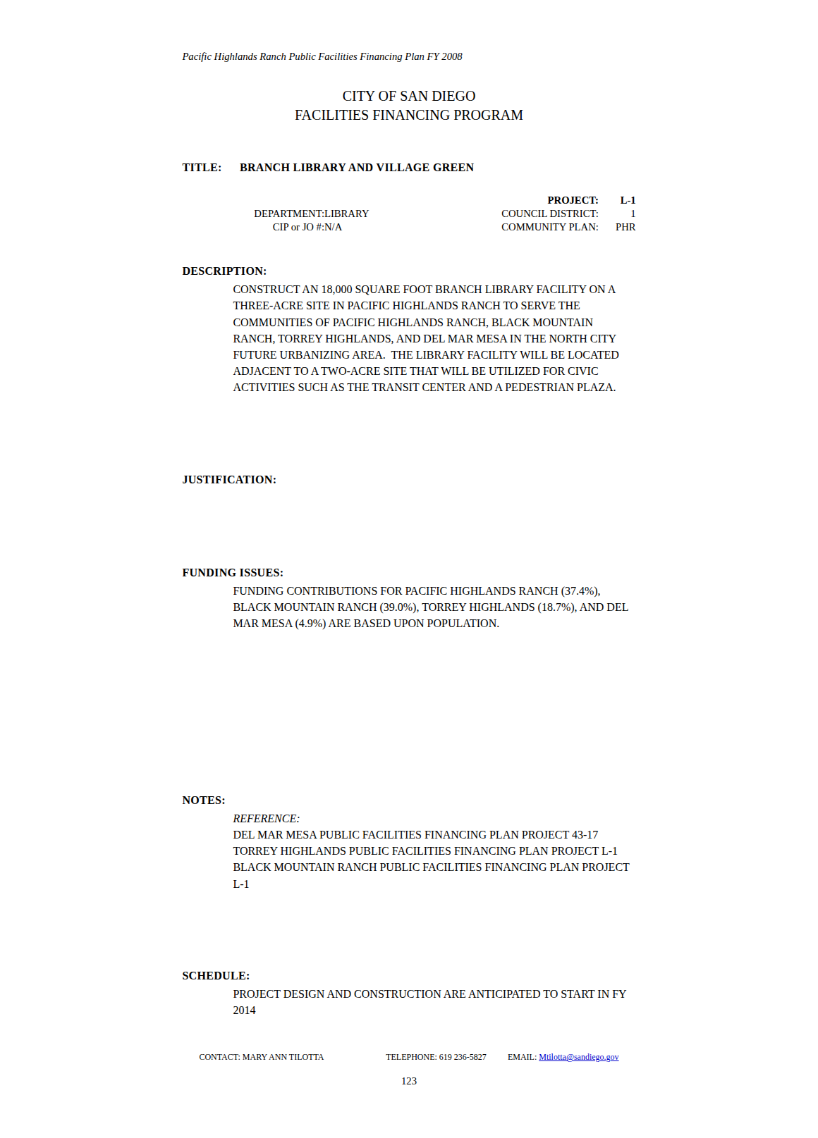Pacific Highlands Ranch Public Facilities Financing Plan FY 2008
CITY OF SAN DIEGO FACILITIES FINANCING PROGRAM
TITLE: BRANCH LIBRARY AND VILLAGE GREEN
| | | PROJECT: | L-1 |
| DEPARTMENT: | LIBRARY | COUNCIL DISTRICT: | 1 |
| CIP or JO #: | N/A | COMMUNITY PLAN: | PHR |
DESCRIPTION:
CONSTRUCT AN 18,000 SQUARE FOOT BRANCH LIBRARY FACILITY ON A THREE-ACRE SITE IN PACIFIC HIGHLANDS RANCH TO SERVE THE COMMUNITIES OF PACIFIC HIGHLANDS RANCH, BLACK MOUNTAIN RANCH, TORREY HIGHLANDS, AND DEL MAR MESA IN THE NORTH CITY FUTURE URBANIZING AREA. THE LIBRARY FACILITY WILL BE LOCATED ADJACENT TO A TWO-ACRE SITE THAT WILL BE UTILIZED FOR CIVIC ACTIVITIES SUCH AS THE TRANSIT CENTER AND A PEDESTRIAN PLAZA.
JUSTIFICATION:
FUNDING ISSUES:
FUNDING CONTRIBUTIONS FOR PACIFIC HIGHLANDS RANCH (37.4%), BLACK MOUNTAIN RANCH (39.0%), TORREY HIGHLANDS (18.7%), AND DEL MAR MESA (4.9%) ARE BASED UPON POPULATION.
NOTES:
REFERENCE:
DEL MAR MESA PUBLIC FACILITIES FINANCING PLAN PROJECT 43-17
TORREY HIGHLANDS PUBLIC FACILITIES FINANCING PLAN PROJECT L-1
BLACK MOUNTAIN RANCH PUBLIC FACILITIES FINANCING PLAN PROJECT L-1
SCHEDULE:
PROJECT DESIGN AND CONSTRUCTION ARE ANTICIPATED TO START IN FY 2014
CONTACT: MARY ANN TILOTTA TELEPHONE: 619 236-5827 EMAIL: Mtilotta@sandiego.gov
123